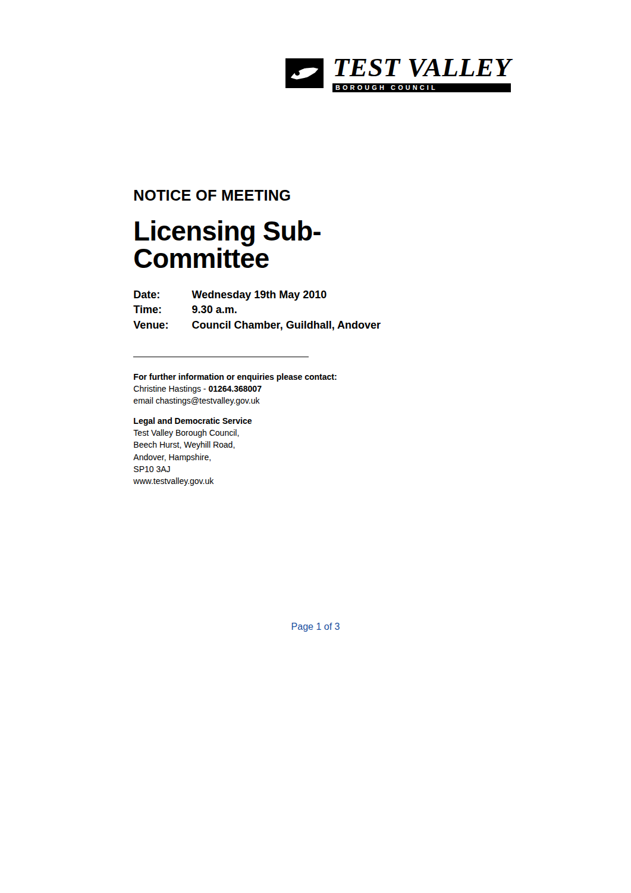TEST VALLEY
BOROUGH COUNCIL
NOTICE OF MEETING
Licensing Sub-
Committee
| Date: | Wednesday 19th May 2010 |
| Time: | 9.30 a.m. |
| Venue: | Council Chamber, Guildhall, Andover |
For further information or enquiries please contact:
Christine Hastings - 01264.368007
email chastings@testvalley.gov.uk
Legal and Democratic Service
Test Valley Borough Council,
Beech Hurst, Weyhill Road,
Andover, Hampshire,
SP10 3AJ
www.testvalley.gov.uk
Page 1 of 3